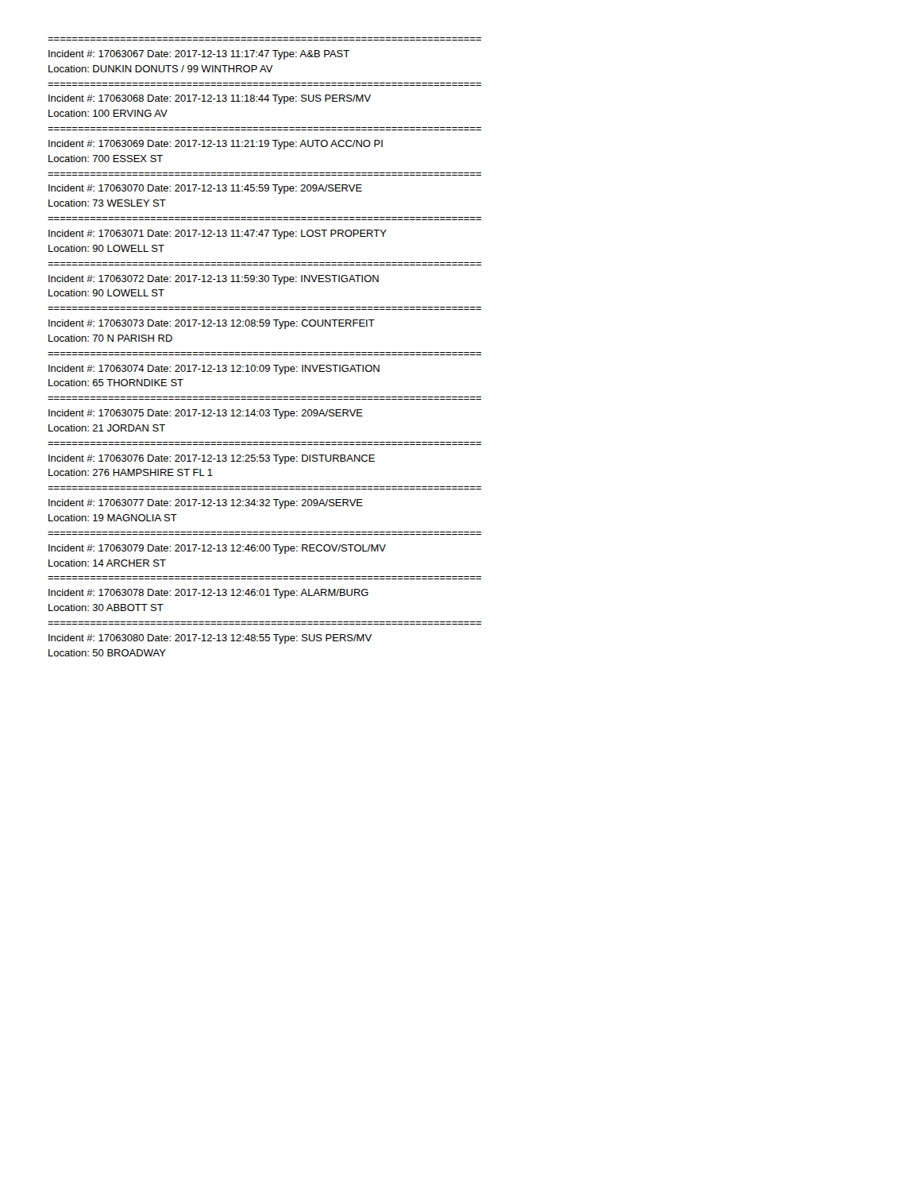========================================================================
Incident #: 17063067 Date: 2017-12-13 11:17:47 Type: A&B PAST
Location: DUNKIN DONUTS / 99 WINTHROP AV
========================================================================
Incident #: 17063068 Date: 2017-12-13 11:18:44 Type: SUS PERS/MV
Location: 100 ERVING AV
========================================================================
Incident #: 17063069 Date: 2017-12-13 11:21:19 Type: AUTO ACC/NO PI
Location: 700 ESSEX ST
========================================================================
Incident #: 17063070 Date: 2017-12-13 11:45:59 Type: 209A/SERVE
Location: 73 WESLEY ST
========================================================================
Incident #: 17063071 Date: 2017-12-13 11:47:47 Type: LOST PROPERTY
Location: 90 LOWELL ST
========================================================================
Incident #: 17063072 Date: 2017-12-13 11:59:30 Type: INVESTIGATION
Location: 90 LOWELL ST
========================================================================
Incident #: 17063073 Date: 2017-12-13 12:08:59 Type: COUNTERFEIT
Location: 70 N PARISH RD
========================================================================
Incident #: 17063074 Date: 2017-12-13 12:10:09 Type: INVESTIGATION
Location: 65 THORNDIKE ST
========================================================================
Incident #: 17063075 Date: 2017-12-13 12:14:03 Type: 209A/SERVE
Location: 21 JORDAN ST
========================================================================
Incident #: 17063076 Date: 2017-12-13 12:25:53 Type: DISTURBANCE
Location: 276 HAMPSHIRE ST FL 1
========================================================================
Incident #: 17063077 Date: 2017-12-13 12:34:32 Type: 209A/SERVE
Location: 19 MAGNOLIA ST
========================================================================
Incident #: 17063079 Date: 2017-12-13 12:46:00 Type: RECOV/STOL/MV
Location: 14 ARCHER ST
========================================================================
Incident #: 17063078 Date: 2017-12-13 12:46:01 Type: ALARM/BURG
Location: 30 ABBOTT ST
========================================================================
Incident #: 17063080 Date: 2017-12-13 12:48:55 Type: SUS PERS/MV
Location: 50 BROADWAY